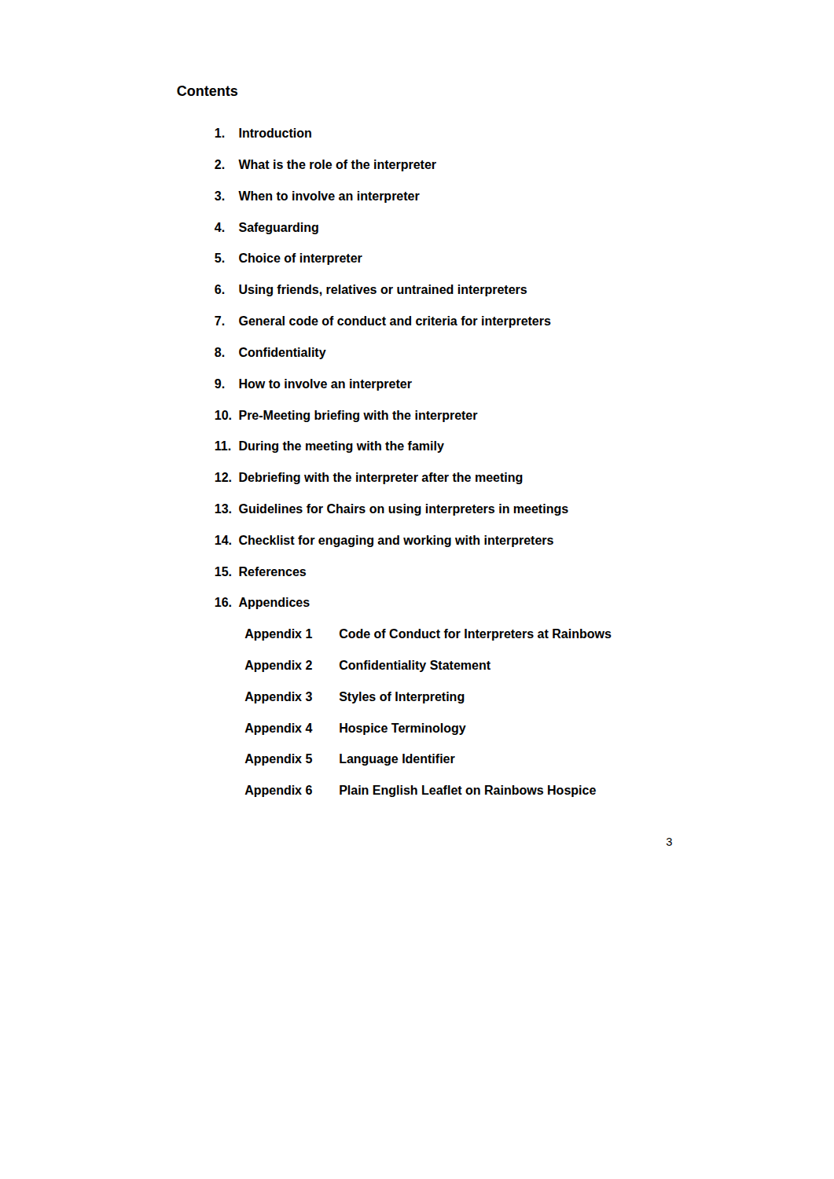Contents
1. Introduction
2. What is the role of the interpreter
3. When to involve an interpreter
4. Safeguarding
5. Choice of interpreter
6. Using friends, relatives or untrained interpreters
7. General code of conduct and criteria for interpreters
8. Confidentiality
9. How to involve an interpreter
10. Pre-Meeting briefing with the interpreter
11. During the meeting with the family
12. Debriefing with the interpreter after the meeting
13. Guidelines for Chairs on using interpreters in meetings
14. Checklist for engaging and working with interpreters
15. References
16. Appendices
Appendix 1 Code of Conduct for Interpreters at Rainbows
Appendix 2 Confidentiality Statement
Appendix 3 Styles of Interpreting
Appendix 4 Hospice Terminology
Appendix 5 Language Identifier
Appendix 6 Plain English Leaflet on Rainbows Hospice
3